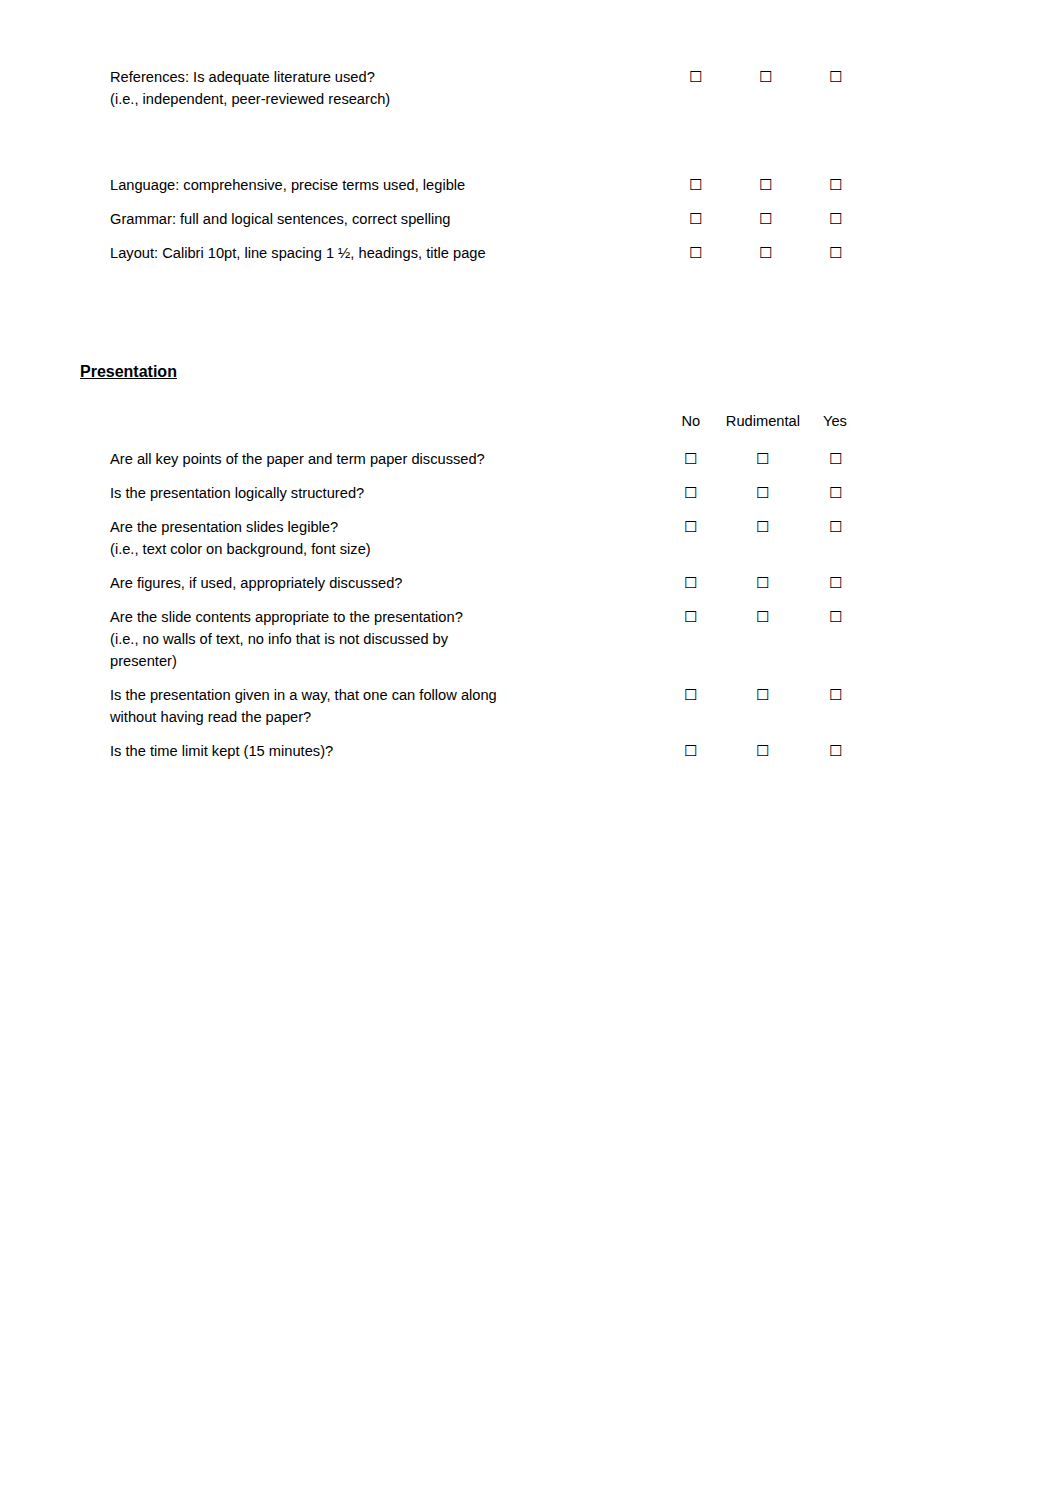| References: Is adequate literature used? (i.e., independent, peer-reviewed research) | ☐ | ☐ | ☐ |
| Language: comprehensive, precise terms used, legible | ☐ | ☐ | ☐ |
| Grammar: full and logical sentences, correct spelling | ☐ | ☐ | ☐ |
| Layout: Calibri 10pt, line spacing 1 ½, headings, title page | ☐ | ☐ | ☐ |
Presentation
| | No | Rudimental | Yes |
| Are all key points of the paper and term paper discussed? | ☐ | ☐ | ☐ |
| Is the presentation logically structured? | ☐ | ☐ | ☐ |
| Are the presentation slides legible? (i.e., text color on background, font size) | ☐ | ☐ | ☐ |
| Are figures, if used, appropriately discussed? | ☐ | ☐ | ☐ |
| Are the slide contents appropriate to the presentation? (i.e., no walls of text, no info that is not discussed by presenter) | ☐ | ☐ | ☐ |
| Is the presentation given in a way, that one can follow along without having read the paper? | ☐ | ☐ | ☐ |
| Is the time limit kept (15 minutes)? | ☐ | ☐ | ☐ |